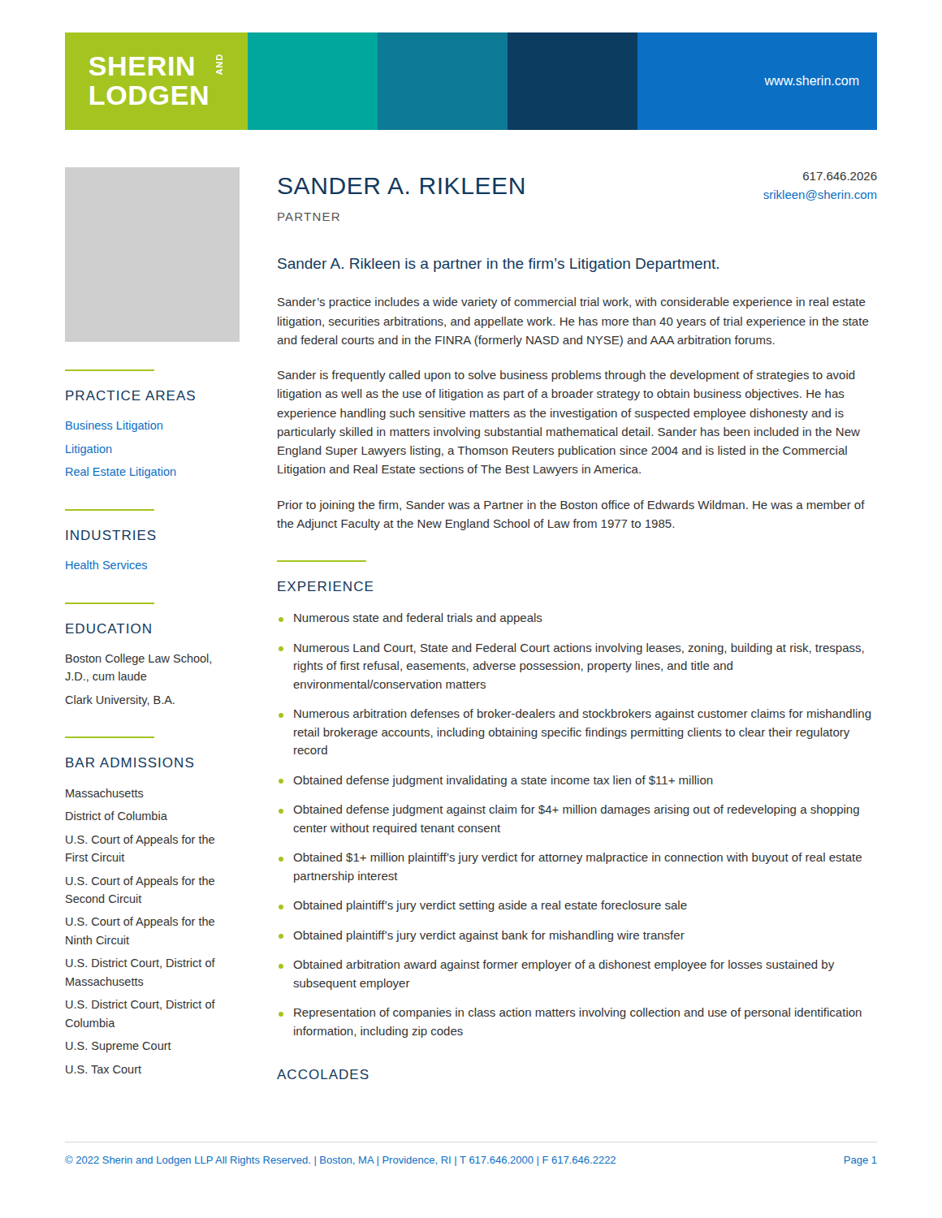SHERINAND
LODGEN
www.sherin.com
Practice Areas
Business Litigation
Litigation
Real Estate Litigation
Industries
Health Services
Education
Boston College Law School,
J.D., cum laude
Clark University, B.A.
Bar Admissions
Massachusetts
District of Columbia
U.S. Court of Appeals for the First Circuit
U.S. Court of Appeals for the Second Circuit
U.S. Court of Appeals for the Ninth Circuit
U.S. District Court, District of Massachusetts
U.S. District Court, District of Columbia
U.S. Supreme Court
U.S. Tax Court
Sander A. Rikleen
Partner
617.646.2026
srikleen@sherin.com
Sander A. Rikleen is a partner in the firm’s Litigation Department.
Sander’s practice includes a wide variety of commercial trial work, with considerable experience in real estate litigation, securities arbitrations, and appellate work. He has more than 40 years of trial experience in the state and federal courts and in the FINRA (formerly NASD and NYSE) and AAA arbitration forums.
Sander is frequently called upon to solve business problems through the development of strategies to avoid litigation as well as the use of litigation as part of a broader strategy to obtain business objectives. He has experience handling such sensitive matters as the investigation of suspected employee dishonesty and is particularly skilled in matters involving substantial mathematical detail. Sander has been included in the New England Super Lawyers listing, a Thomson Reuters publication since 2004 and is listed in the Commercial Litigation and Real Estate sections of The Best Lawyers in America.
Prior to joining the firm, Sander was a Partner in the Boston office of Edwards Wildman. He was a member of the Adjunct Faculty at the New England School of Law from 1977 to 1985.
Experience
Numerous state and federal trials and appeals
Numerous Land Court, State and Federal Court actions involving leases, zoning, building at risk, trespass, rights of first refusal, easements, adverse possession, property lines, and title and environmental/conservation matters
Numerous arbitration defenses of broker-dealers and stockbrokers against customer claims for mishandling retail brokerage accounts, including obtaining specific findings permitting clients to clear their regulatory record
Obtained defense judgment invalidating a state income tax lien of $11+ million
Obtained defense judgment against claim for $4+ million damages arising out of redeveloping a shopping center without required tenant consent
Obtained $1+ million plaintiff’s jury verdict for attorney malpractice in connection with buyout of real estate partnership interest
Obtained plaintiff’s jury verdict setting aside a real estate foreclosure sale
Obtained plaintiff’s jury verdict against bank for mishandling wire transfer
Obtained arbitration award against former employer of a dishonest employee for losses sustained by subsequent employer
Representation of companies in class action matters involving collection and use of personal identification information, including zip codes
Accolades
© 2022 Sherin and Lodgen LLP All Rights Reserved. | Boston, MA | Providence, RI | T 617.646.2000 | F 617.646.2222
Page 1